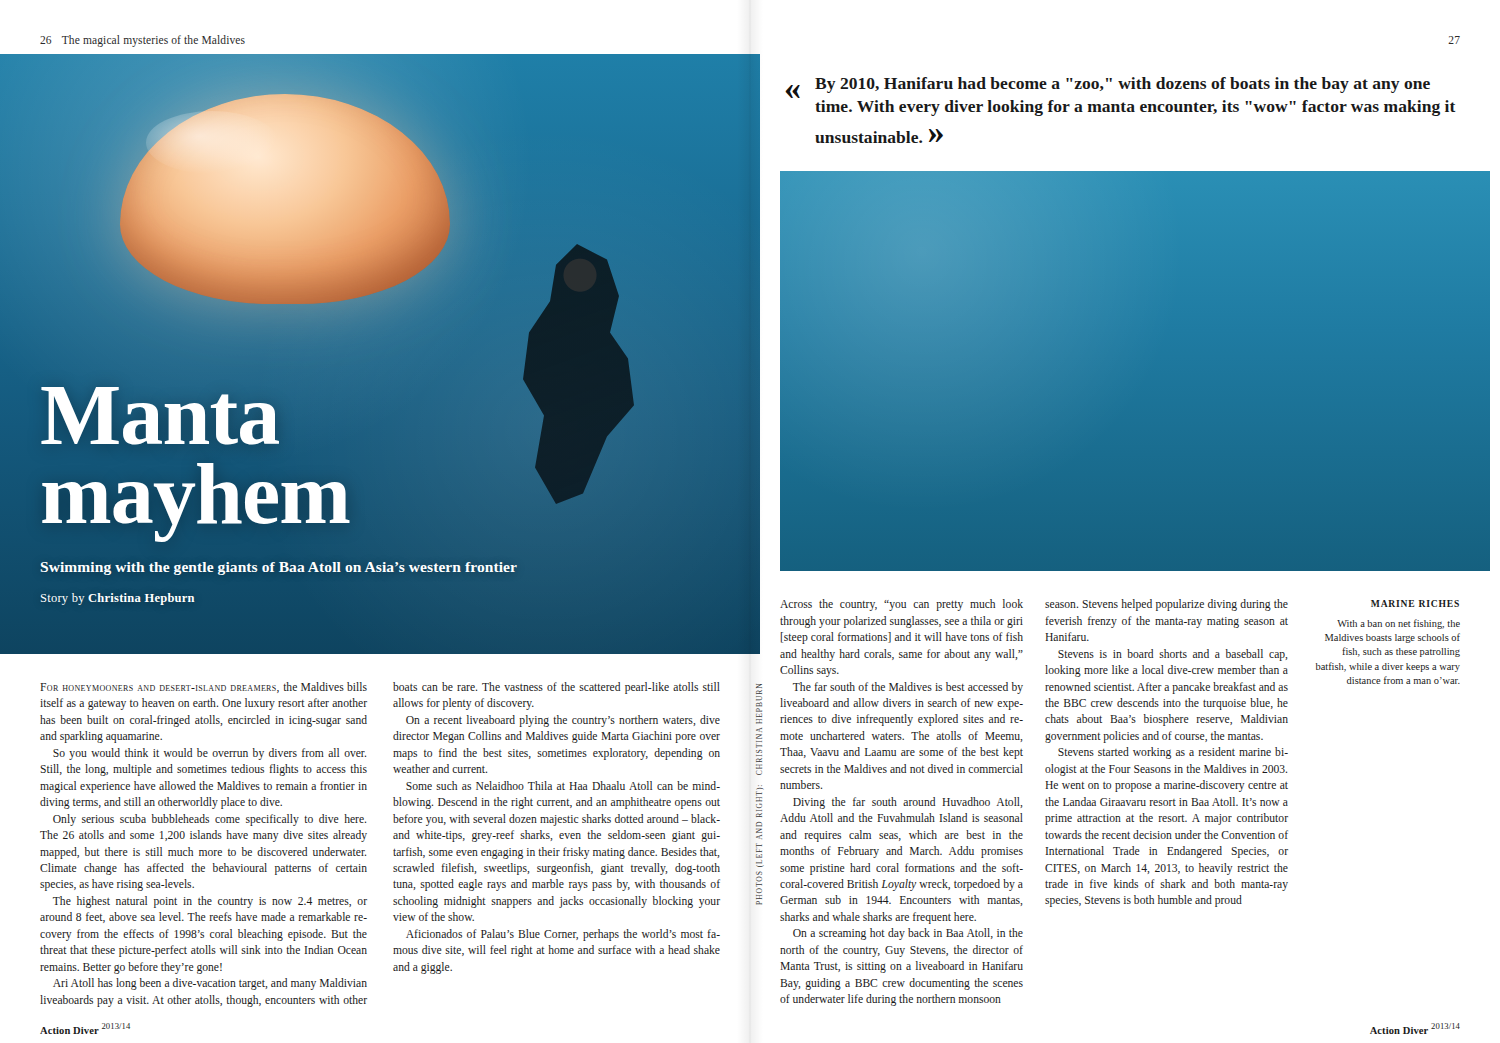26 The magical mysteries of the Maldives
Manta
mayhem
Swimming with the gentle giants of Baa Atoll on Asia’s western frontier
Story by Christina Hepburn
For honeymooners and desert-island dreamers, the Maldives bills itself as a gateway to heaven on earth. One luxury resort after another has been built on coral-fringed atolls, encircled in icing-sugar sand and sparkling aquamarine.
So you would think it would be overrun by divers from all over. Still, the long, multiple and sometimes tedious flights to access this magical experience have allowed the Maldives to remain a frontier in diving terms, and still an otherworldly place to dive.
Only serious scuba bubbleheads come specifically to dive here. The 26 atolls and some 1,200 islands have many dive sites already mapped, but there is still much more to be discovered underwater. Climate change has affected the behavioural patterns of certain species, as have rising sea-levels.
The highest natural point in the country is now 2.4 metres, or around 8 feet, above sea level. The reefs have made a remarkable recovery from the effects of 1998’s coral bleaching episode. But the threat that these picture-perfect atolls will sink into the Indian Ocean remains. Better go before they’re gone!
Ari Atoll has long been a dive-vacation target, and many Maldivian liveaboards pay a visit. At other atolls, though, encounters with other boats can be rare. The vastness of the scattered pearl-like atolls still allows for plenty of discovery.
On a recent liveaboard plying the country’s northern waters, dive director Megan Collins and Maldives guide Marta Giachini pore over maps to find the best sites, sometimes exploratory, depending on weather and current.
Some such as Nelaidhoo Thila at Haa Dhaalu Atoll can be mind-blowing. Descend in the right current, and an amphitheatre opens out before you, with several dozen majestic sharks dotted around – black- and white-tips, grey-reef sharks, even the seldom-seen giant guitarfish, some even engaging in their frisky mating dance. Besides that, scrawled filefish, sweetlips, surgeonfish, giant trevally, dog-tooth tuna, spotted eagle rays and marble rays pass by, with thousands of schooling midnight snappers and jacks occasionally blocking your view of the show.
Aficionados of Palau’s Blue Corner, perhaps the world’s most famous dive site, will feel right at home and surface with a head shake and a giggle.
Action Diver 2013/14
27
«
By 2010, Hanifaru had become a "zoo," with dozens of boats in the bay at any one time. With every diver looking for a manta encounter, its "wow" factor was making it unsustainable. »
Across the country, “you can pretty much look through your polarized sunglasses, see a thila or giri [steep coral formations] and it will have tons of fish and healthy hard corals, same for about any wall,” Collins says.
The far south of the Maldives is best accessed by liveaboard and allow divers in search of new experiences to dive infrequently explored sites and remote unchartered waters. The atolls of Meemu, Thaa, Vaavu and Laamu are some of the best kept secrets in the Maldives and not dived in commercial numbers.
Diving the far south around Huvadhoo Atoll, Addu Atoll and the Fuvahmulah Island is seasonal and requires calm seas, which are best in the months of February and March. Addu promises some pristine hard coral formations and the soft-coral-covered British Loyalty wreck, torpedoed by a German sub in 1944. Encounters with mantas, sharks and whale sharks are frequent here.
On a screaming hot day back in Baa Atoll, in the north of the country, Guy Stevens, the director of Manta Trust, is sitting on a liveaboard in Hanifaru Bay, guiding a BBC crew documenting the scenes of underwater life during the northern monsoon
season. Stevens helped popularize diving during the feverish frenzy of the manta-ray mating season at Hanifaru.
Stevens is in board shorts and a baseball cap, looking more like a local dive-crew member than a renowned scientist. After a pancake breakfast and as the BBC crew descends into the turquoise blue, he chats about Baa’s biosphere reserve, Maldivian government policies and of course, the mantas.
Stevens started working as a resident marine biologist at the Four Seasons in the Maldives in 2003. He went on to propose a marine-discovery centre at the Landaa Giraavaru resort in Baa Atoll. It’s now a prime attraction at the resort. A major contributor towards the recent decision under the Convention of International Trade in Endangered Species, or CITES, on March 14, 2013, to heavily restrict the trade in five kinds of shark and both manta-ray species, Stevens is both humble and proud
Marine riches With a ban on net fishing, the Maldives boasts large schools of fish, such as these patrolling batfish, while a diver keeps a wary distance from a man o’war.
Photos (left and right): Christina Hepburn
Action Diver 2013/14